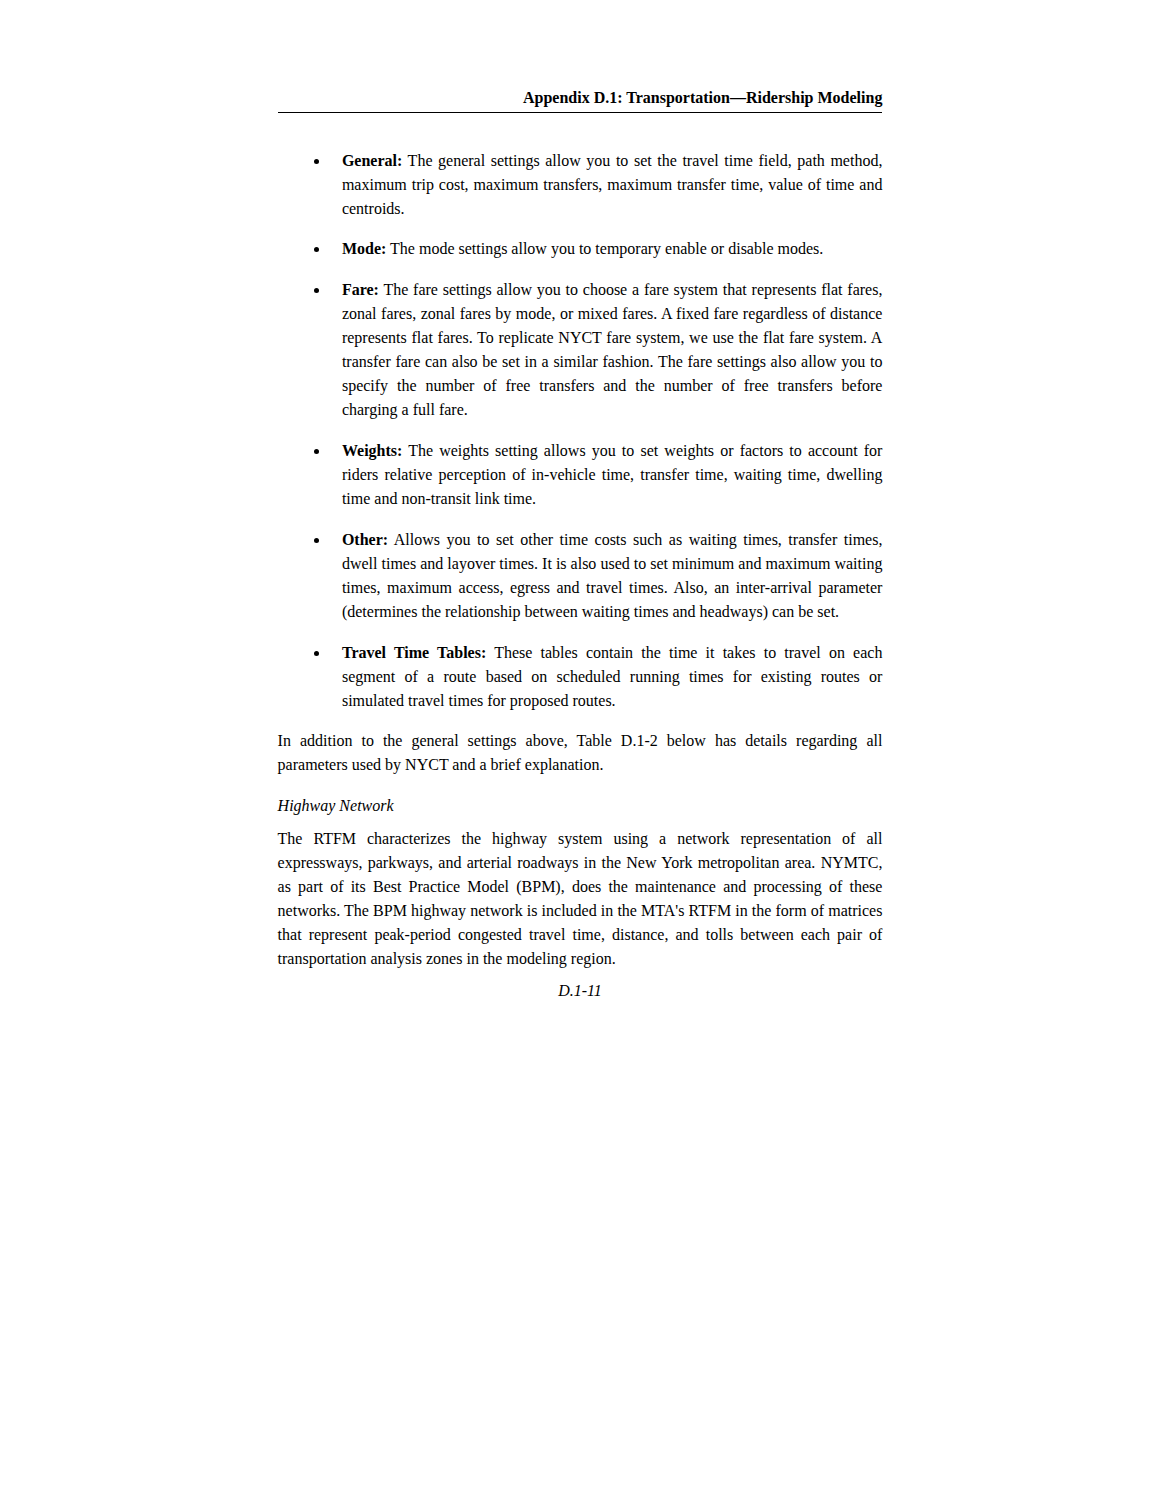Appendix D.1: Transportation—Ridership Modeling
General: The general settings allow you to set the travel time field, path method, maximum trip cost, maximum transfers, maximum transfer time, value of time and centroids.
Mode: The mode settings allow you to temporary enable or disable modes.
Fare: The fare settings allow you to choose a fare system that represents flat fares, zonal fares, zonal fares by mode, or mixed fares. A fixed fare regardless of distance represents flat fares. To replicate NYCT fare system, we use the flat fare system. A transfer fare can also be set in a similar fashion. The fare settings also allow you to specify the number of free transfers and the number of free transfers before charging a full fare.
Weights: The weights setting allows you to set weights or factors to account for riders relative perception of in-vehicle time, transfer time, waiting time, dwelling time and non-transit link time.
Other: Allows you to set other time costs such as waiting times, transfer times, dwell times and layover times. It is also used to set minimum and maximum waiting times, maximum access, egress and travel times. Also, an inter-arrival parameter (determines the relationship between waiting times and headways) can be set.
Travel Time Tables: These tables contain the time it takes to travel on each segment of a route based on scheduled running times for existing routes or simulated travel times for proposed routes.
In addition to the general settings above, Table D.1-2 below has details regarding all parameters used by NYCT and a brief explanation.
Highway Network
The RTFM characterizes the highway system using a network representation of all expressways, parkways, and arterial roadways in the New York metropolitan area. NYMTC, as part of its Best Practice Model (BPM), does the maintenance and processing of these networks. The BPM highway network is included in the MTA's RTFM in the form of matrices that represent peak-period congested travel time, distance, and tolls between each pair of transportation analysis zones in the modeling region.
D.1-11